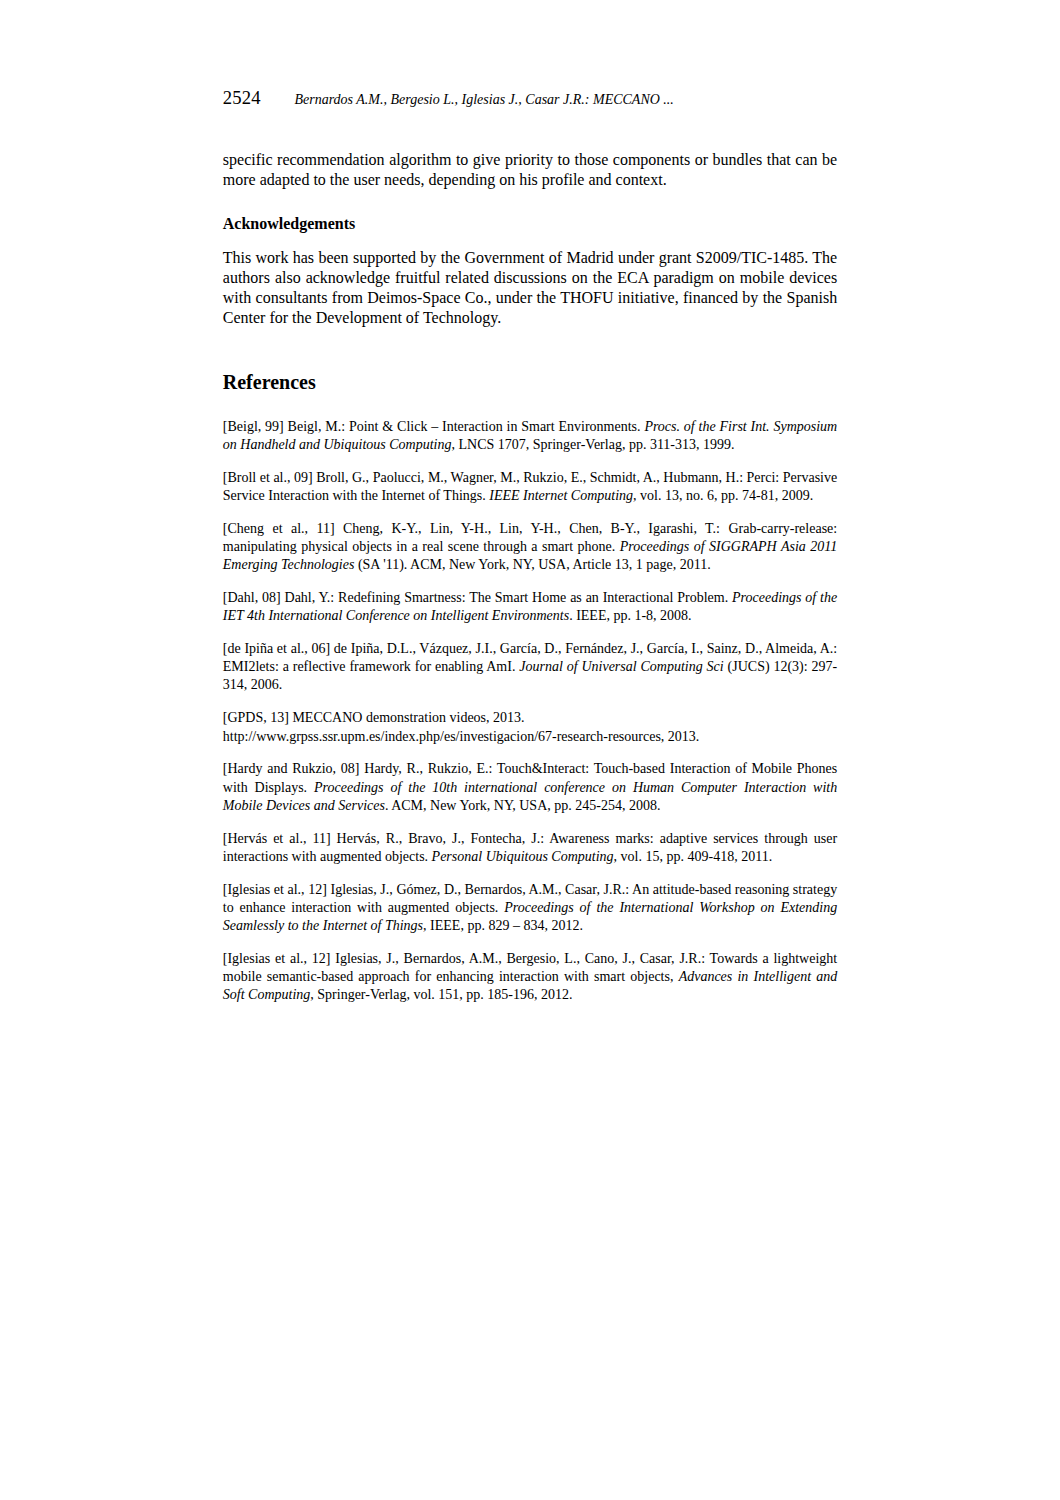2524 Bernardos A.M., Bergesio L., Iglesias J., Casar J.R.: MECCANO ...
specific recommendation algorithm to give priority to those components or bundles that can be more adapted to the user needs, depending on his profile and context.
Acknowledgements
This work has been supported by the Government of Madrid under grant S2009/TIC-1485. The authors also acknowledge fruitful related discussions on the ECA paradigm on mobile devices with consultants from Deimos-Space Co., under the THOFU initiative, financed by the Spanish Center for the Development of Technology.
References
[Beigl, 99] Beigl, M.: Point & Click – Interaction in Smart Environments. Procs. of the First Int. Symposium on Handheld and Ubiquitous Computing, LNCS 1707, Springer-Verlag, pp. 311-313, 1999.
[Broll et al., 09] Broll, G., Paolucci, M., Wagner, M., Rukzio, E., Schmidt, A., Hubmann, H.: Perci: Pervasive Service Interaction with the Internet of Things. IEEE Internet Computing, vol. 13, no. 6, pp. 74-81, 2009.
[Cheng et al., 11] Cheng, K-Y., Lin, Y-H., Lin, Y-H., Chen, B-Y., Igarashi, T.: Grab-carry-release: manipulating physical objects in a real scene through a smart phone. Proceedings of SIGGRAPH Asia 2011 Emerging Technologies (SA '11). ACM, New York, NY, USA, Article 13, 1 page, 2011.
[Dahl, 08] Dahl, Y.: Redefining Smartness: The Smart Home as an Interactional Problem. Proceedings of the IET 4th International Conference on Intelligent Environments. IEEE, pp. 1-8, 2008.
[de Ipiña et al., 06] de Ipiña, D.L., Vázquez, J.I., García, D., Fernández, J., García, I., Sainz, D., Almeida, A.: EMI2lets: a reflective framework for enabling AmI. Journal of Universal Computing Sci (JUCS) 12(3): 297-314, 2006.
[GPDS, 13] MECCANO demonstration videos, 2013.
http://www.grpss.ssr.upm.es/index.php/es/investigacion/67-research-resources, 2013.
[Hardy and Rukzio, 08] Hardy, R., Rukzio, E.: Touch&Interact: Touch-based Interaction of Mobile Phones with Displays. Proceedings of the 10th international conference on Human Computer Interaction with Mobile Devices and Services. ACM, New York, NY, USA, pp. 245-254, 2008.
[Hervás et al., 11] Hervás, R., Bravo, J., Fontecha, J.: Awareness marks: adaptive services through user interactions with augmented objects. Personal Ubiquitous Computing, vol. 15, pp. 409-418, 2011.
[Iglesias et al., 12] Iglesias, J., Gómez, D., Bernardos, A.M., Casar, J.R.: An attitude-based reasoning strategy to enhance interaction with augmented objects. Proceedings of the International Workshop on Extending Seamlessly to the Internet of Things, IEEE, pp. 829 – 834, 2012.
[Iglesias et al., 12] Iglesias, J., Bernardos, A.M., Bergesio, L., Cano, J., Casar, J.R.: Towards a lightweight mobile semantic-based approach for enhancing interaction with smart objects, Advances in Intelligent and Soft Computing, Springer-Verlag, vol. 151, pp. 185-196, 2012.